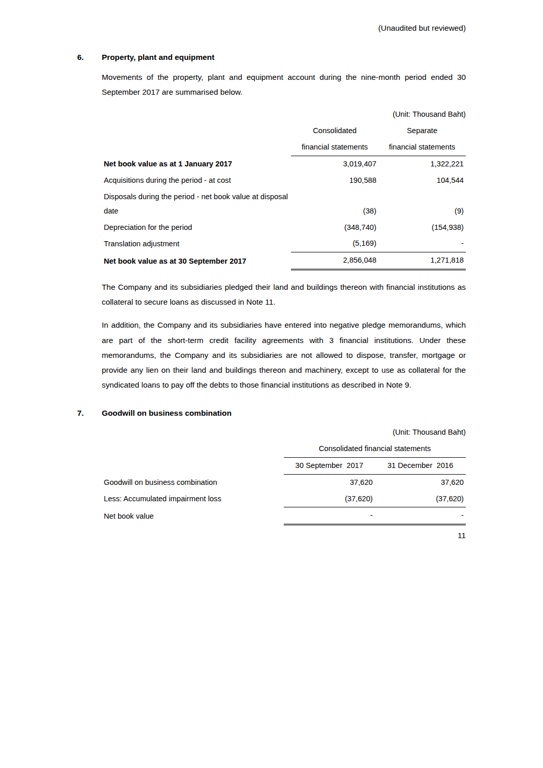(Unaudited but reviewed)
6.
Property, plant and equipment
Movements of the property, plant and equipment account during the nine-month period ended 30 September 2017 are summarised below.
(Unit: Thousand Baht)
| | Consolidated | Separate |
| --- | --- | --- |
| | financial statements | financial statements |
| Net book value as at 1 January 2017 | 3,019,407 | 1,322,221 |
| Acquisitions during the period - at cost | 190,588 | 104,544 |
| Disposals during the period - net book value at disposal date | (38) | (9) |
| Depreciation for the period | (348,740) | (154,938) |
| Translation adjustment | (5,169) | - |
| Net book value as at 30 September 2017 | 2,856,048 | 1,271,818 |
The Company and its subsidiaries pledged their land and buildings thereon with financial institutions as collateral to secure loans as discussed in Note 11.
In addition, the Company and its subsidiaries have entered into negative pledge memorandums, which are part of the short-term credit facility agreements with 3 financial institutions. Under these memorandums, the Company and its subsidiaries are not allowed to dispose, transfer, mortgage or provide any lien on their land and buildings thereon and machinery, except to use as collateral for the syndicated loans to pay off the debts to those financial institutions as described in Note 9.
7.
Goodwill on business combination
(Unit: Thousand Baht)
| | Consolidated financial statements |
| --- | --- |
| | 30 September 2017 | 31 December 2016 |
| Goodwill on business combination | 37,620 | 37,620 |
| Less: Accumulated impairment loss | (37,620) | (37,620) |
| Net book value | - | - |
11